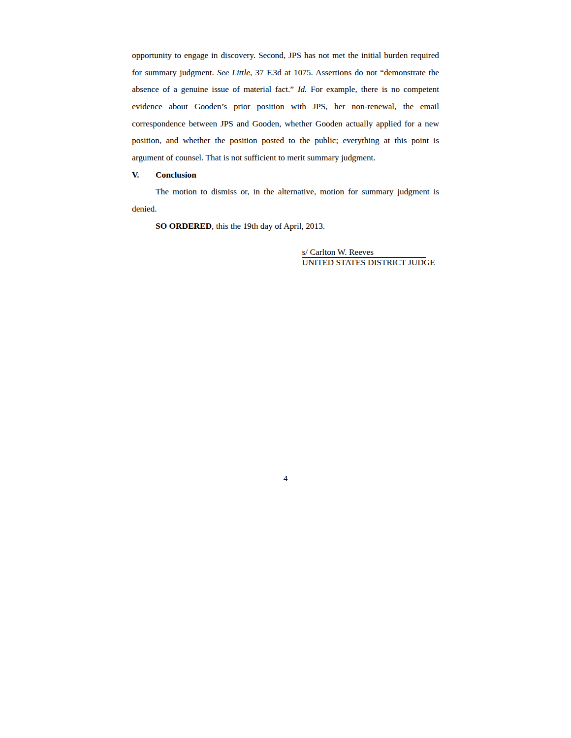opportunity to engage in discovery. Second, JPS has not met the initial burden required for summary judgment. See Little, 37 F.3d at 1075. Assertions do not “demonstrate the absence of a genuine issue of material fact.” Id. For example, there is no competent evidence about Gooden’s prior position with JPS, her non-renewal, the email correspondence between JPS and Gooden, whether Gooden actually applied for a new position, and whether the position posted to the public; everything at this point is argument of counsel. That is not sufficient to merit summary judgment.
V. Conclusion
The motion to dismiss or, in the alternative, motion for summary judgment is denied.
SO ORDERED, this the 19th day of April, 2013.
s/ Carlton W. Reeves UNITED STATES DISTRICT JUDGE
4